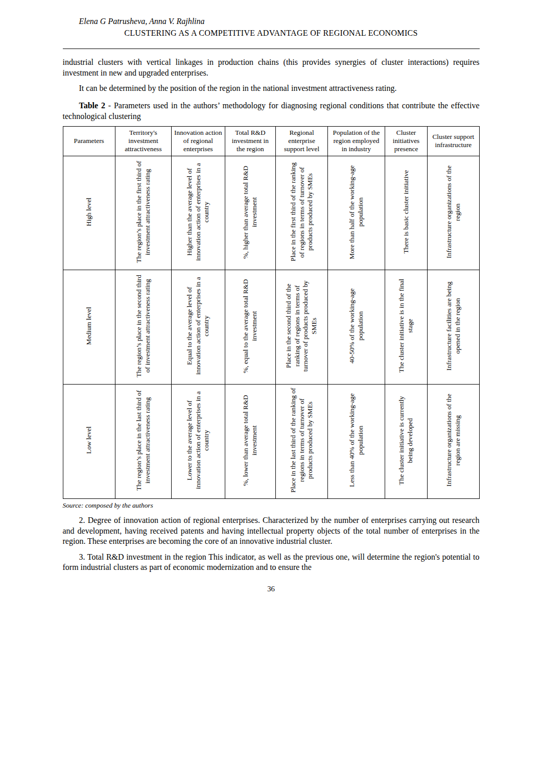Elena G Patrusheva, Anna V. Rajhlina
CLUSTERING AS A COMPETITIVE ADVANTAGE OF REGIONAL ECONOMICS
industrial clusters with vertical linkages in production chains (this provides synergies of cluster interactions) requires investment in new and upgraded enterprises.
It can be determined by the position of the region in the national investment attractiveness rating.
Table 2 - Parameters used in the authors’ methodology for diagnosing regional conditions that contribute the effective technological clustering
| Parameters | Territory's investment attractiveness | Innovation action of regional enterprises | Total R&D investment in the region | Regional enterprise support level | Population of the region employed in industry | Cluster initiatives presence | Cluster support infrastructure |
| --- | --- | --- | --- | --- | --- | --- | --- |
| High level | The region’s place in the first third of investment attractiveness rating | Higher than the average level of innovation action of enterprises in a country | %, higher than average total R&D investment | Place in the first third of the ranking of regions in terms of turnover of products produced by SMEs | More than half of the working-age population | There is basic cluster initiative | Infrastructure organizations of the region |
| Medium level | The region’s place in the second third of investment attractiveness rating | Equal to the average level of innovation action of enterprises in a country | %, equal to the average total R&D investment | Place in the second third of the ranking of regions in terms of turnover of products produced by SMEs | 40-50% of the working-age population | The cluster initiative is in the final stage | Infrastructure facilities are being opened in the region |
| Low level | The region’s place in the last third of investment attractiveness rating | Lower to the average level of innovation action of enterprises in a country | %, lower than average total R&D investment | Place in the last third of the ranking of regions in terms of turnover of products produced by SMEs | Less than 40% of the working-age population | The cluster initiative is currently being developed | Infrastructure organizations of the region are missing |
Source: composed by the authors
2. Degree of innovation action of regional enterprises. Characterized by the number of enterprises carrying out research and development, having received patents and having intellectual property objects of the total number of enterprises in the region. These enterprises are becoming the core of an innovative industrial cluster.
3. Total R&D investment in the region This indicator, as well as the previous one, will determine the region's potential to form industrial clusters as part of economic modernization and to ensure the
36